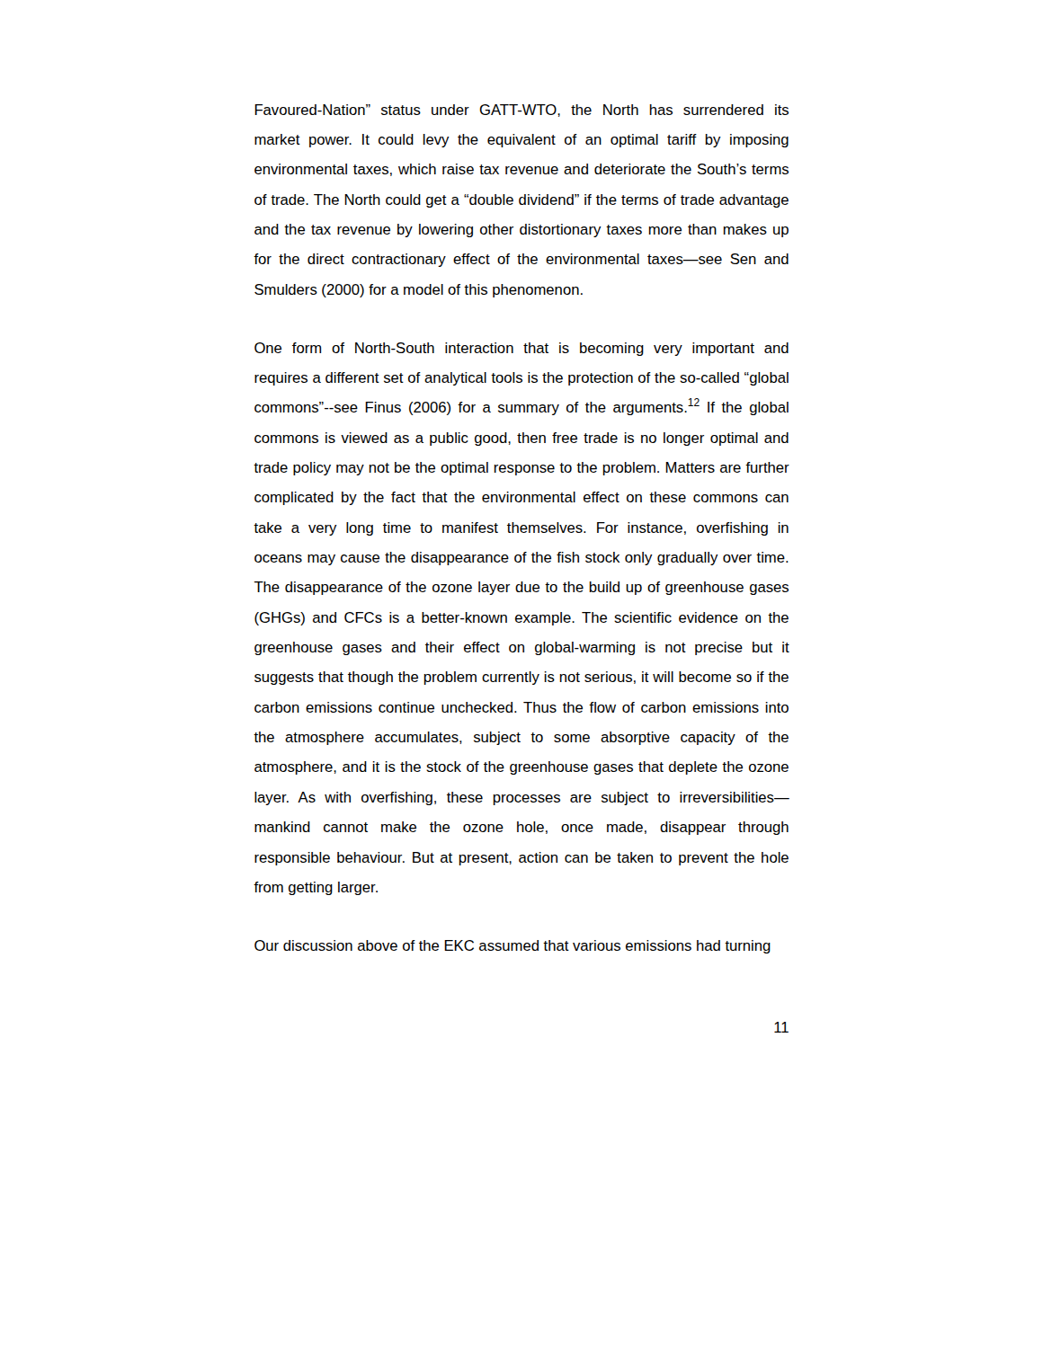Favoured-Nation” status under GATT-WTO, the North has surrendered its market power. It could levy the equivalent of an optimal tariff by imposing environmental taxes, which raise tax revenue and deteriorate the South’s terms of trade. The North could get a “double dividend” if the terms of trade advantage and the tax revenue by lowering other distortionary taxes more than makes up for the direct contractionary effect of the environmental taxes—see Sen and Smulders (2000) for a model of this phenomenon.
One form of North-South interaction that is becoming very important and requires a different set of analytical tools is the protection of the so-called “global commons”--see Finus (2006) for a summary of the arguments.12 If the global commons is viewed as a public good, then free trade is no longer optimal and trade policy may not be the optimal response to the problem. Matters are further complicated by the fact that the environmental effect on these commons can take a very long time to manifest themselves. For instance, overfishing in oceans may cause the disappearance of the fish stock only gradually over time. The disappearance of the ozone layer due to the build up of greenhouse gases (GHGs) and CFCs is a better-known example. The scientific evidence on the greenhouse gases and their effect on global-warming is not precise but it suggests that though the problem currently is not serious, it will become so if the carbon emissions continue unchecked. Thus the flow of carbon emissions into the atmosphere accumulates, subject to some absorptive capacity of the atmosphere, and it is the stock of the greenhouse gases that deplete the ozone layer. As with overfishing, these processes are subject to irreversibilities—mankind cannot make the ozone hole, once made, disappear through responsible behaviour. But at present, action can be taken to prevent the hole from getting larger.
Our discussion above of the EKC assumed that various emissions had turning
11